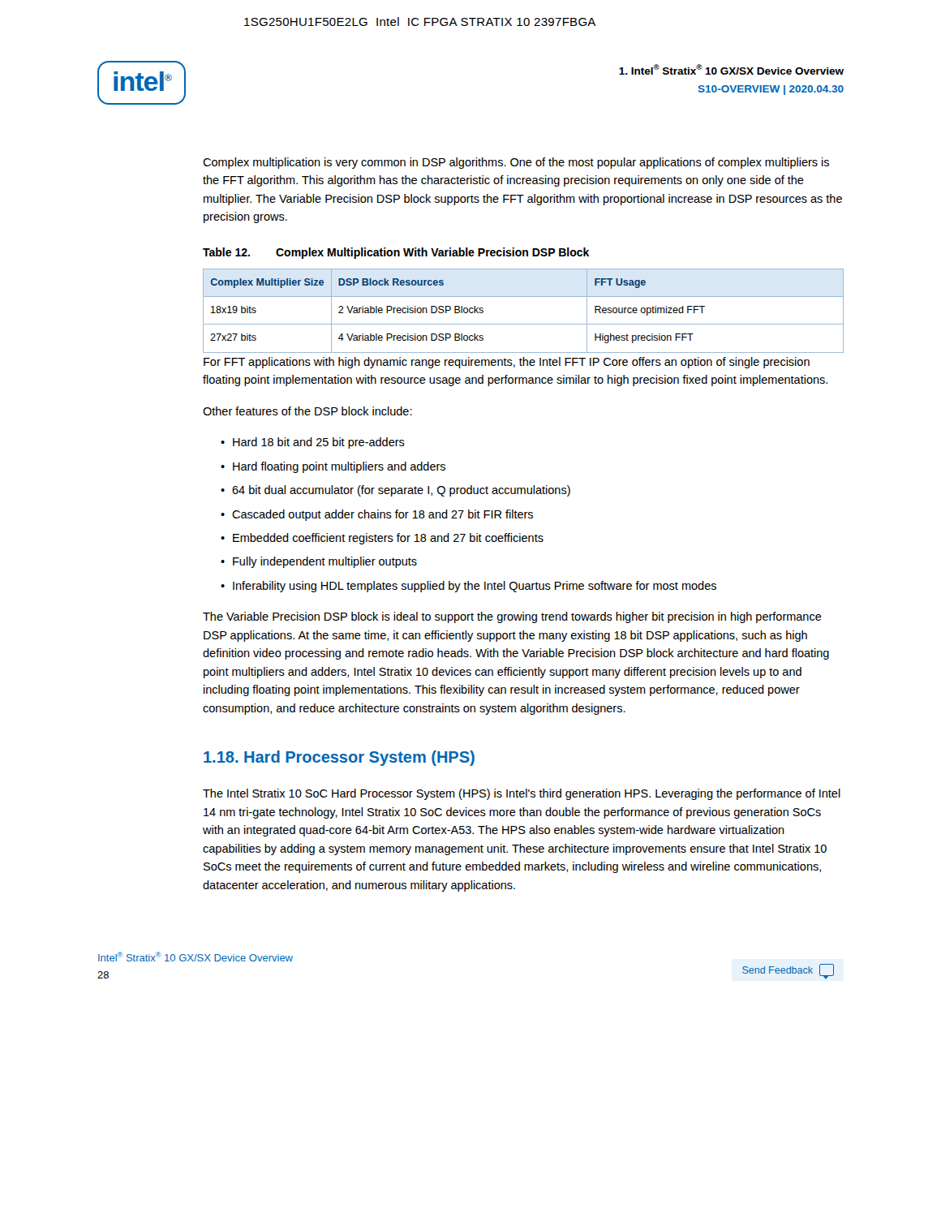1SG250HU1F50E2LG Intel IC FPGA STRATIX 10 2397FBGA
intel®
1. Intel® Stratix® 10 GX/SX Device Overview
S10-OVERVIEW | 2020.04.30
Complex multiplication is very common in DSP algorithms. One of the most popular applications of complex multipliers is the FFT algorithm. This algorithm has the characteristic of increasing precision requirements on only one side of the multiplier. The Variable Precision DSP block supports the FFT algorithm with proportional increase in DSP resources as the precision grows.
Table 12. Complex Multiplication With Variable Precision DSP Block
| Complex Multiplier Size | DSP Block Resources | FFT Usage |
| --- | --- | --- |
| 18x19 bits | 2 Variable Precision DSP Blocks | Resource optimized FFT |
| 27x27 bits | 4 Variable Precision DSP Blocks | Highest precision FFT |
For FFT applications with high dynamic range requirements, the Intel FFT IP Core offers an option of single precision floating point implementation with resource usage and performance similar to high precision fixed point implementations.
Other features of the DSP block include:
Hard 18 bit and 25 bit pre-adders
Hard floating point multipliers and adders
64 bit dual accumulator (for separate I, Q product accumulations)
Cascaded output adder chains for 18 and 27 bit FIR filters
Embedded coefficient registers for 18 and 27 bit coefficients
Fully independent multiplier outputs
Inferability using HDL templates supplied by the Intel Quartus Prime software for most modes
The Variable Precision DSP block is ideal to support the growing trend towards higher bit precision in high performance DSP applications. At the same time, it can efficiently support the many existing 18 bit DSP applications, such as high definition video processing and remote radio heads. With the Variable Precision DSP block architecture and hard floating point multipliers and adders, Intel Stratix 10 devices can efficiently support many different precision levels up to and including floating point implementations. This flexibility can result in increased system performance, reduced power consumption, and reduce architecture constraints on system algorithm designers.
1.18. Hard Processor System (HPS)
The Intel Stratix 10 SoC Hard Processor System (HPS) is Intel's third generation HPS. Leveraging the performance of Intel 14 nm tri-gate technology, Intel Stratix 10 SoC devices more than double the performance of previous generation SoCs with an integrated quad-core 64-bit Arm Cortex-A53. The HPS also enables system-wide hardware virtualization capabilities by adding a system memory management unit. These architecture improvements ensure that Intel Stratix 10 SoCs meet the requirements of current and future embedded markets, including wireless and wireline communications, datacenter acceleration, and numerous military applications.
Intel® Stratix® 10 GX/SX Device Overview
28
Send Feedback